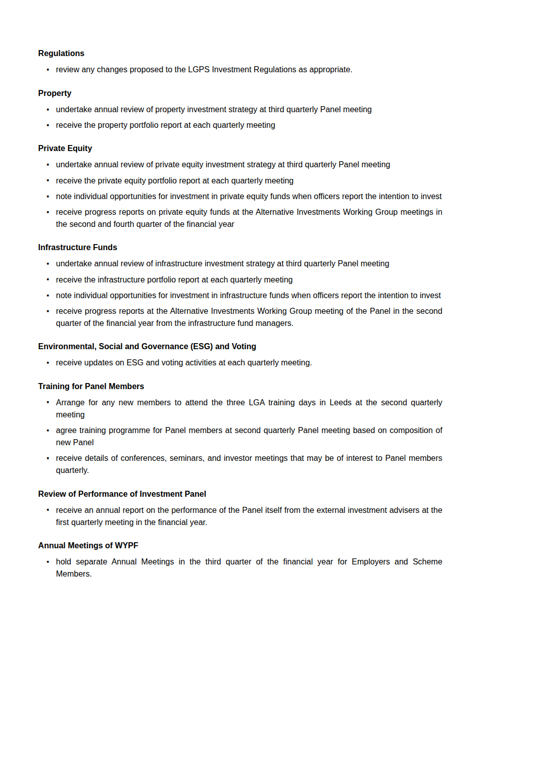Regulations
review any changes proposed to the LGPS Investment Regulations as appropriate.
Property
undertake annual review of property investment strategy at third quarterly Panel meeting
receive the property portfolio report at each quarterly meeting
Private Equity
undertake annual review of private equity investment strategy at third quarterly Panel meeting
receive the private equity portfolio report at each quarterly meeting
note individual opportunities for investment in private equity funds when officers report the intention to invest
receive progress reports on private equity funds at the Alternative Investments Working Group meetings in the second and fourth quarter of the financial year
Infrastructure Funds
undertake annual review of infrastructure investment strategy at third quarterly Panel meeting
receive the infrastructure portfolio report at each quarterly meeting
note individual opportunities for investment in infrastructure funds when officers report the intention to invest
receive progress reports at the Alternative Investments Working Group meeting of the Panel in the second quarter of the financial year from the infrastructure fund managers.
Environmental, Social and Governance (ESG) and Voting
receive updates on ESG and voting activities at each quarterly meeting.
Training for Panel Members
Arrange for any new members to attend the three LGA training days in Leeds at the second quarterly meeting
agree training programme for Panel members at second quarterly Panel meeting based on composition of new Panel
receive details of conferences, seminars, and investor meetings that may be of interest to Panel members quarterly.
Review of Performance of Investment Panel
receive an annual report on the performance of the Panel itself from the external investment advisers at the first quarterly meeting in the financial year.
Annual Meetings of WYPF
hold separate Annual Meetings in the third quarter of the financial year for Employers and Scheme Members.